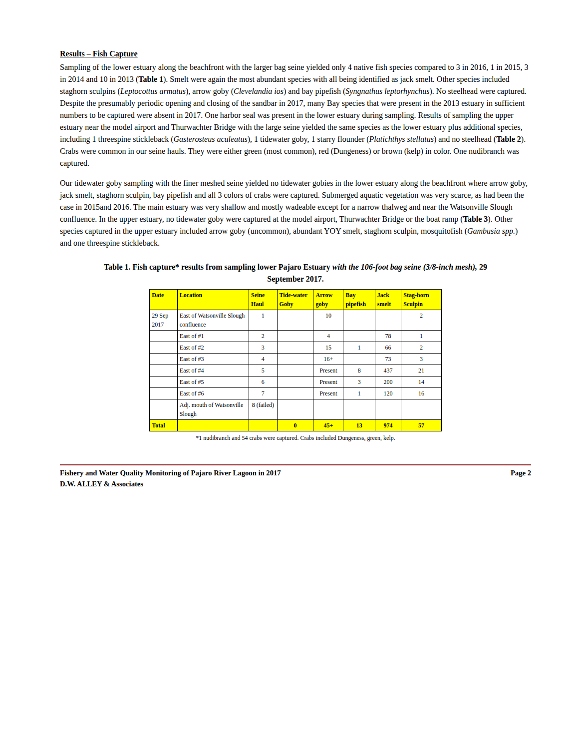Results – Fish Capture
Sampling of the lower estuary along the beachfront with the larger bag seine yielded only 4 native fish species compared to 3 in 2016, 1 in 2015, 3 in 2014 and 10 in 2013 (Table 1). Smelt were again the most abundant species with all being identified as jack smelt. Other species included staghorn sculpins (Leptocottus armatus), arrow goby (Clevelandia ios) and bay pipefish (Syngnathus leptorhynchus). No steelhead were captured. Despite the presumably periodic opening and closing of the sandbar in 2017, many Bay species that were present in the 2013 estuary in sufficient numbers to be captured were absent in 2017. One harbor seal was present in the lower estuary during sampling. Results of sampling the upper estuary near the model airport and Thurwachter Bridge with the large seine yielded the same species as the lower estuary plus additional species, including 1 threespine stickleback (Gasterosteus aculeatus), 1 tidewater goby, 1 starry flounder (Platichthys stellatus) and no steelhead (Table 2). Crabs were common in our seine hauls. They were either green (most common), red (Dungeness) or brown (kelp) in color. One nudibranch was captured.
Our tidewater goby sampling with the finer meshed seine yielded no tidewater gobies in the lower estuary along the beachfront where arrow goby, jack smelt, staghorn sculpin, bay pipefish and all 3 colors of crabs were captured. Submerged aquatic vegetation was very scarce, as had been the case in 2015and 2016. The main estuary was very shallow and mostly wadeable except for a narrow thalweg and near the Watsonville Slough confluence. In the upper estuary, no tidewater goby were captured at the model airport, Thurwachter Bridge or the boat ramp (Table 3). Other species captured in the upper estuary included arrow goby (uncommon), abundant YOY smelt, staghorn sculpin, mosquitofish (Gambusia spp.) and one threespine stickleback.
Table 1. Fish capture* results from sampling lower Pajaro Estuary with the 106-foot bag seine (3/8-inch mesh), 29 September 2017.
| Date | Location | Seine Haul | Tide-water Goby | Arrow goby | Bay pipefish | Jack smelt | Stag-horn Sculpin |
| --- | --- | --- | --- | --- | --- | --- | --- |
| 29 Sep 2017 | East of Watsonville Slough confluence | 1 | | 10 | | | 2 |
| | East of #1 | 2 | | 4 | | 78 | 1 |
| | East of #2 | 3 | | 15 | 1 | 66 | 2 |
| | East of #3 | 4 | | 16+ | | 73 | 3 |
| | East of #4 | 5 | | Present | 8 | 437 | 21 |
| | East of #5 | 6 | | Present | 3 | 200 | 14 |
| | East of #6 | 7 | | Present | 1 | 120 | 16 |
| | Adj. mouth of Watsonville Slough | 8 (failed) | | | | | |
| Total | | | 0 | 45+ | 13 | 974 | 57 |
*1 nudibranch and 54 crabs were captured. Crabs included Dungeness, green, kelp.
Fishery and Water Quality Monitoring of Pajaro River Lagoon in 2017
D.W. ALLEY & Associates
Page 2